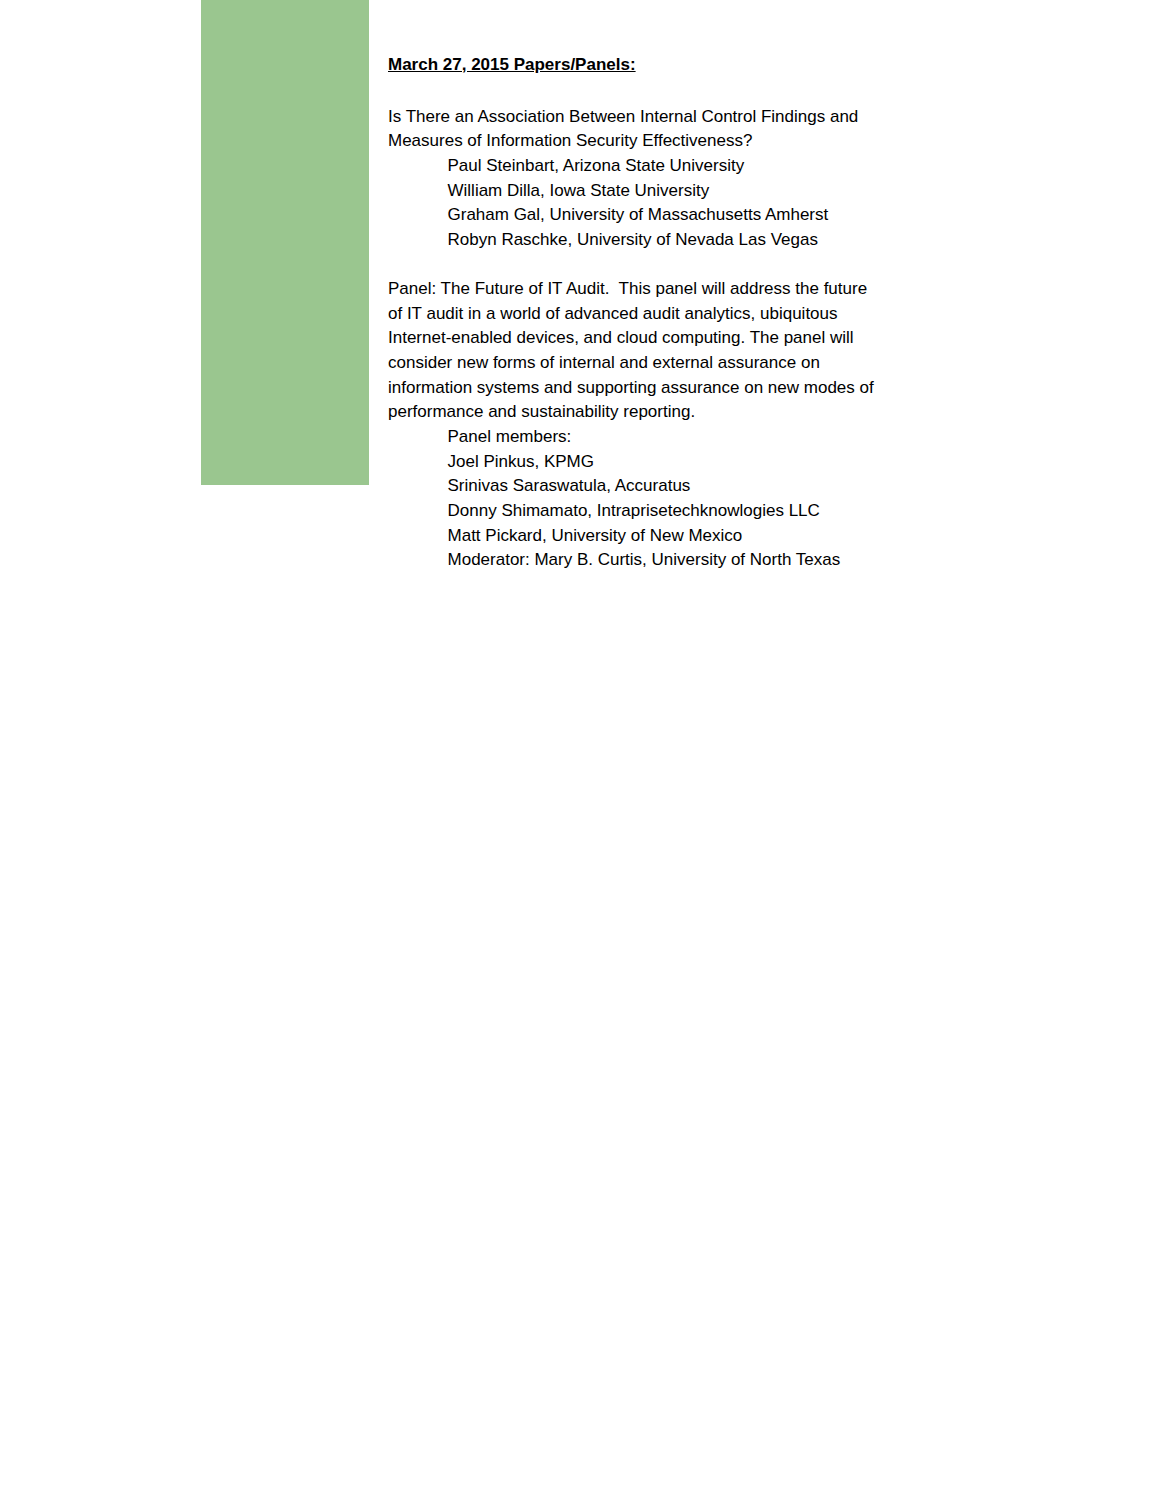March 27, 2015 Papers/Panels:
Is There an Association Between Internal Control Findings and Measures of Information Security Effectiveness?
Paul Steinbart, Arizona State University
William Dilla, Iowa State University
Graham Gal, University of Massachusetts Amherst
Robyn Raschke, University of Nevada Las Vegas
Panel: The Future of IT Audit. This panel will address the future of IT audit in a world of advanced audit analytics, ubiquitous Internet-enabled devices, and cloud computing. The panel will consider new forms of internal and external assurance on information systems and supporting assurance on new modes of performance and sustainability reporting.
Panel members:
Joel Pinkus, KPMG
Srinivas Saraswatula, Accuratus
Donny Shimamato, Intraprisetechknowlogies LLC
Matt Pickard, University of New Mexico
Moderator: Mary B. Curtis, University of North Texas